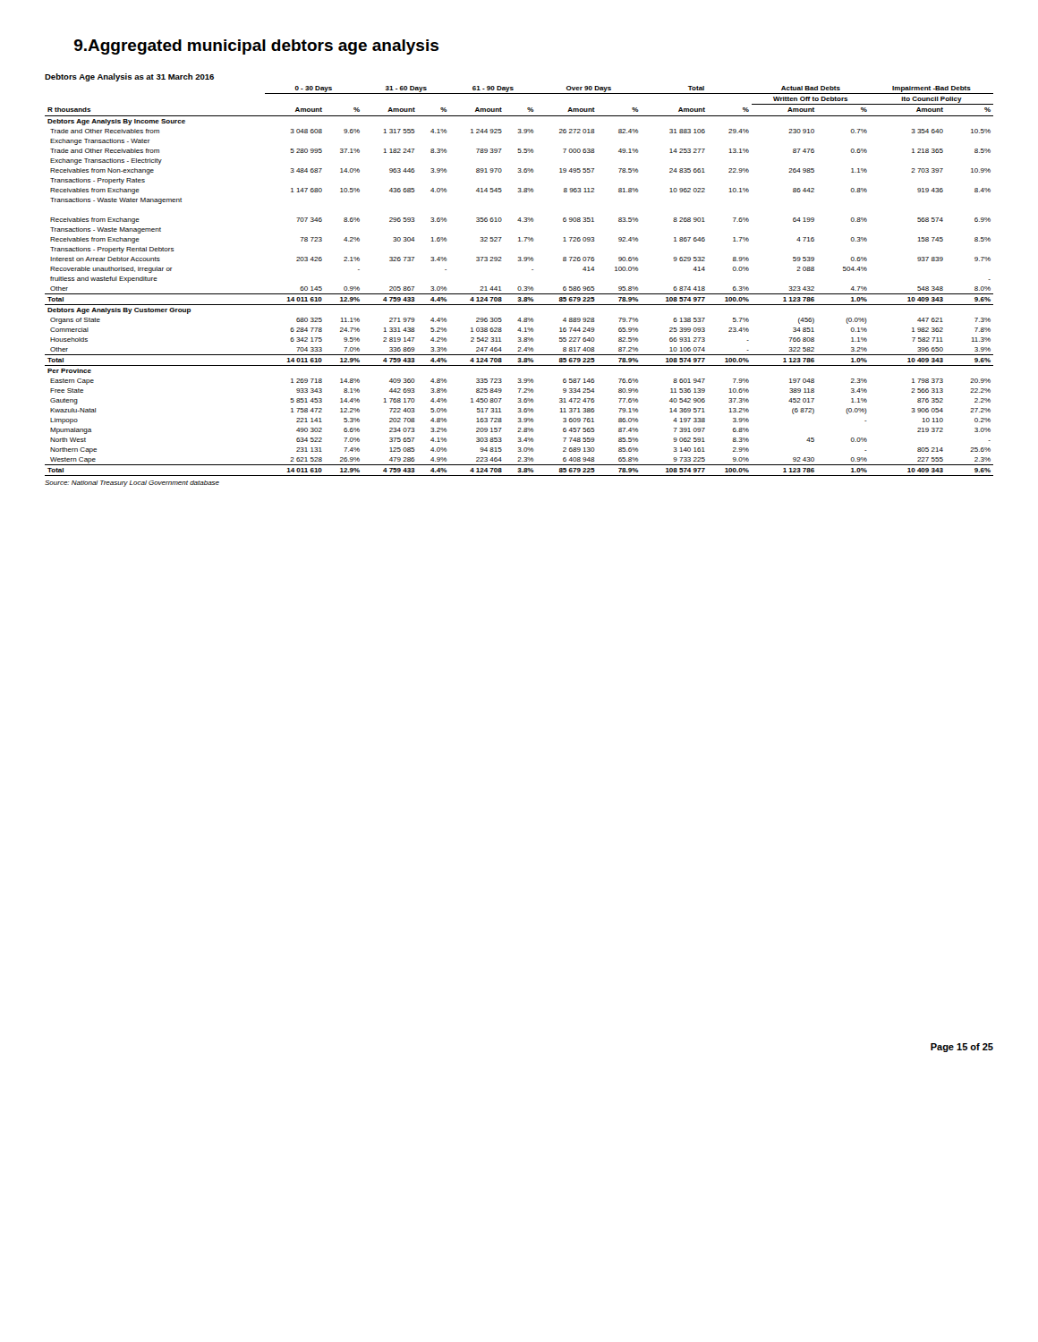9. Aggregated municipal debtors age analysis
Debtors Age Analysis as at 31 March 2016
| | 0 - 30 Days | 31 - 60 Days | 61 - 90 Days | Over 90 Days | Total | Actual Bad Debts | Impairment -Bad Debts |
| --- | --- | --- | --- | --- | --- | --- | --- |
| | | | | | | Written Off to Debtors | ito Council Policy |
| R thousands | Amount | % | Amount | % | Amount | % | Amount | % | Amount | % | Amount | % | Amount | % |
| Debtors Age Analysis By Income Source | |
| Trade and Other Receivables from | 3 048 608 | 9.6% | 1 317 555 | 4.1% | 1 244 925 | 3.9% | 26 272 018 | 82.4% | 31 883 106 | 29.4% | 230 910 | 0.7% | 3 354 640 | 10.5% |
| Exchange Transactions - Water | |
| Trade and Other Receivables from | 5 280 995 | 37.1% | 1 182 247 | 8.3% | 789 397 | 5.5% | 7 000 638 | 49.1% | 14 253 277 | 13.1% | 87 476 | 0.6% | 1 218 365 | 8.5% |
| Exchange Transactions - Electricity | |
| Receivables from Non-exchange | 3 484 687 | 14.0% | 963 446 | 3.9% | 891 970 | 3.6% | 19 495 557 | 78.5% | 24 835 661 | 22.9% | 264 985 | 1.1% | 2 703 397 | 10.9% |
| Transactions - Property Rates | |
| Receivables from Exchange | 1 147 680 | 10.5% | 436 685 | 4.0% | 414 545 | 3.8% | 8 963 112 | 81.8% | 10 962 022 | 10.1% | 86 442 | 0.8% | 919 436 | 8.4% |
| Transactions - Waste Water Management | |
| Receivables from Exchange | 707 346 | 8.6% | 296 593 | 3.6% | 356 610 | 4.3% | 6 908 351 | 83.5% | 8 268 901 | 7.6% | 64 199 | 0.8% | 568 574 | 6.9% |
| Transactions - Waste Management | |
| Receivables from Exchange | 78 723 | 4.2% | 30 304 | 1.6% | 32 527 | 1.7% | 1 726 093 | 92.4% | 1 867 646 | 1.7% | 4 716 | 0.3% | 158 745 | 8.5% |
| Transactions - Property Rental Debtors | |
| Interest on Arrear Debtor Accounts | 203 426 | 2.1% | 326 737 | 3.4% | 373 292 | 3.9% | 8 726 076 | 90.6% | 9 629 532 | 8.9% | 59 539 | 0.6% | 937 839 | 9.7% |
| Recoverable unauthorised, irregular or | | - | | - | | - | 414 | 100.0% | 414 | 0.0% | 2 088 | 504.4% | | |
| fruitless and wasteful Expenditure | | | - |
| Other | 60 145 | 0.9% | 205 867 | 3.0% | 21 441 | 0.3% | 6 586 965 | 95.8% | 6 874 418 | 6.3% | 323 432 | 4.7% | 548 348 | 8.0% |
| Total | 14 011 610 | 12.9% | 4 759 433 | 4.4% | 4 124 708 | 3.8% | 85 679 225 | 78.9% | 108 574 977 | 100.0% | 1 123 786 | 1.0% | 10 409 343 | 9.6% |
| Debtors Age Analysis By Customer Group | |
| Organs of State | 680 325 | 11.1% | 271 979 | 4.4% | 296 305 | 4.8% | 4 889 928 | 79.7% | 6 138 537 | 5.7% | (456) | (0.0%) | 447 621 | 7.3% |
| Commercial | 6 284 778 | 24.7% | 1 331 438 | 5.2% | 1 038 628 | 4.1% | 16 744 249 | 65.9% | 25 399 093 | 23.4% | 34 851 | 0.1% | 1 982 362 | 7.8% |
| Households | 6 342 175 | 9.5% | 2 819 147 | 4.2% | 2 542 311 | 3.8% | 55 227 640 | 82.5% | 66 931 273 | - | 766 808 | 1.1% | 7 582 711 | 11.3% |
| Other | 704 333 | 7.0% | 336 869 | 3.3% | 247 464 | 2.4% | 8 817 408 | 87.2% | 10 106 074 | - | 322 582 | 3.2% | 396 650 | 3.9% |
| Total | 14 011 610 | 12.9% | 4 759 433 | 4.4% | 4 124 708 | 3.8% | 85 679 225 | 78.9% | 108 574 977 | 100.0% | 1 123 786 | 1.0% | 10 409 343 | 9.6% |
| Per Province | |
| Eastern Cape | 1 269 718 | 14.8% | 409 360 | 4.8% | 335 723 | 3.9% | 6 587 146 | 76.6% | 8 601 947 | 7.9% | 197 048 | 2.3% | 1 798 373 | 20.9% |
| Free State | 933 343 | 8.1% | 442 693 | 3.8% | 825 849 | 7.2% | 9 334 254 | 80.9% | 11 536 139 | 10.6% | 389 118 | 3.4% | 2 566 313 | 22.2% |
| Gauteng | 5 851 453 | 14.4% | 1 768 170 | 4.4% | 1 450 807 | 3.6% | 31 472 476 | 77.6% | 40 542 906 | 37.3% | 452 017 | 1.1% | 876 352 | 2.2% |
| Kwazulu-Natal | 1 758 472 | 12.2% | 722 403 | 5.0% | 517 311 | 3.6% | 11 371 386 | 79.1% | 14 369 571 | 13.2% | (6 872) | (0.0%) | 3 906 054 | 27.2% |
| Limpopo | 221 141 | 5.3% | 202 708 | 4.8% | 163 728 | 3.9% | 3 609 761 | 86.0% | 4 197 338 | 3.9% | | - | 10 110 | 0.2% |
| Mpumalanga | 490 302 | 6.6% | 234 073 | 3.2% | 209 157 | 2.8% | 6 457 565 | 87.4% | 7 391 097 | 6.8% | | | 219 372 | 3.0% |
| North West | 634 522 | 7.0% | 375 657 | 4.1% | 303 853 | 3.4% | 7 748 559 | 85.5% | 9 062 591 | 8.3% | 45 | 0.0% | | - |
| Northern Cape | 231 131 | 7.4% | 125 085 | 4.0% | 94 815 | 3.0% | 2 689 130 | 85.6% | 3 140 161 | 2.9% | | - | 805 214 | 25.6% |
| Western Cape | 2 621 528 | 26.9% | 479 286 | 4.9% | 223 464 | 2.3% | 6 408 948 | 65.8% | 9 733 225 | 9.0% | 92 430 | 0.9% | 227 555 | 2.3% |
| Total | 14 011 610 | 12.9% | 4 759 433 | 4.4% | 4 124 708 | 3.8% | 85 679 225 | 78.9% | 108 574 977 | 100.0% | 1 123 786 | 1.0% | 10 409 343 | 9.6% |
Source: National Treasury Local Government database
Page 15 of 25